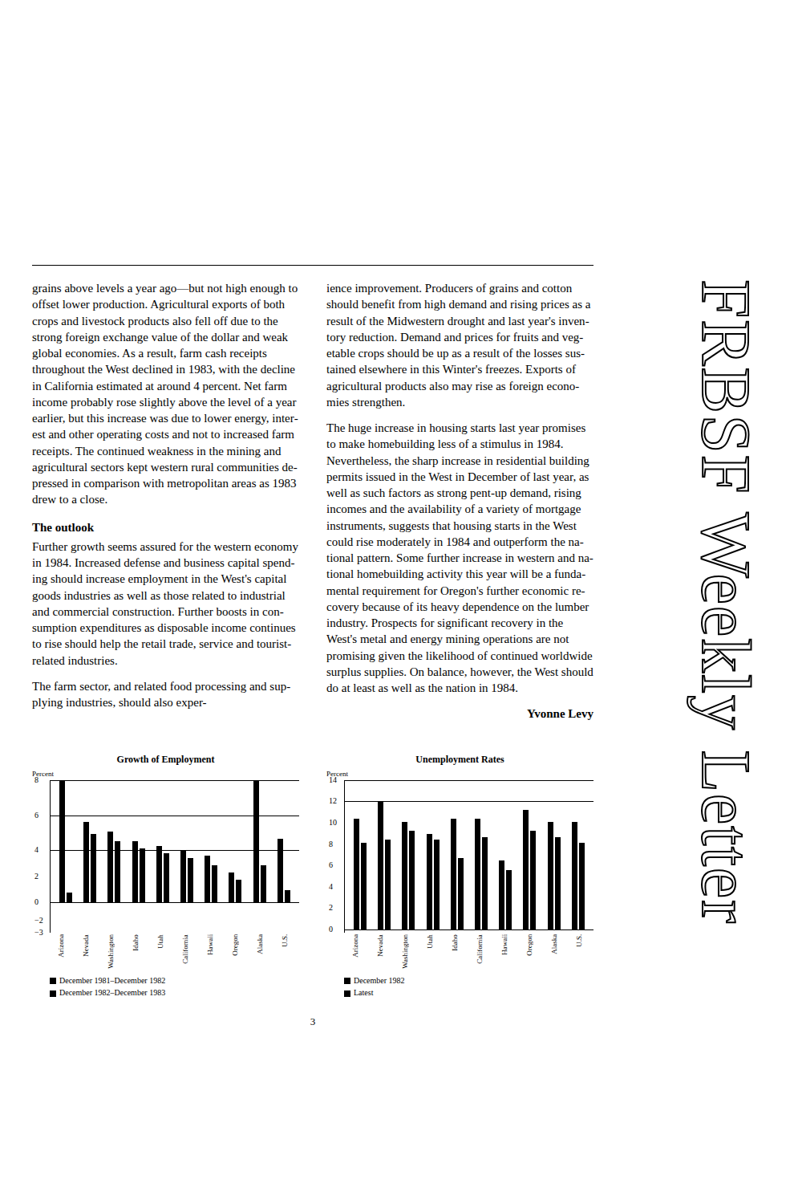FRBSF Weekly Letter
grains above levels a year ago—but not high enough to offset lower production. Agricultural exports of both crops and livestock products also fell off due to the strong foreign exchange value of the dollar and weak global economies. As a result, farm cash receipts throughout the West declined in 1983, with the decline in California estimated at around 4 percent. Net farm income probably rose slightly above the level of a year earlier, but this increase was due to lower energy, interest and other operating costs and not to increased farm receipts. The continued weakness in the mining and agricultural sectors kept western rural communities depressed in comparison with metropolitan areas as 1983 drew to a close.
The outlook
Further growth seems assured for the western economy in 1984. Increased defense and business capital spending should increase employment in the West's capital goods industries as well as those related to industrial and commercial construction. Further boosts in consumption expenditures as disposable income continues to rise should help the retail trade, service and tourist-related industries.
The farm sector, and related food processing and supplying industries, should also exper-
ience improvement. Producers of grains and cotton should benefit from high demand and rising prices as a result of the Midwestern drought and last year's inventory reduction. Demand and prices for fruits and vegetable crops should be up as a result of the losses sustained elsewhere in this Winter's freezes. Exports of agricultural products also may rise as foreign economies strengthen.
The huge increase in housing starts last year promises to make homebuilding less of a stimulus in 1984. Nevertheless, the sharp increase in residential building permits issued in the West in December of last year, as well as such factors as strong pent-up demand, rising incomes and the availability of a variety of mortgage instruments, suggests that housing starts in the West could rise moderately in 1984 and outperform the national pattern. Some further increase in western and national homebuilding activity this year will be a fundamental requirement for Oregon's further economic recovery because of its heavy dependence on the lumber industry. Prospects for significant recovery in the West's metal and energy mining operations are not promising given the likelihood of continued worldwide surplus supplies. On balance, however, the West should do at least as well as the nation in 1984.
Yvonne Levy
Growth of Employment
Percent
8
6
4
2
0
−2
−3
Arizona Nevada Washington Idaho Utah California Hawaii Oregon Alaska U.S.
December 1981–December 1982
December 1982–December 1983
Unemployment Rates
Percent
14
12
10
8
6
4
2
0
Arizona Nevada Washington Utah Idaho California Hawaii Oregon Alaska U.S.
December 1982
Latest
3